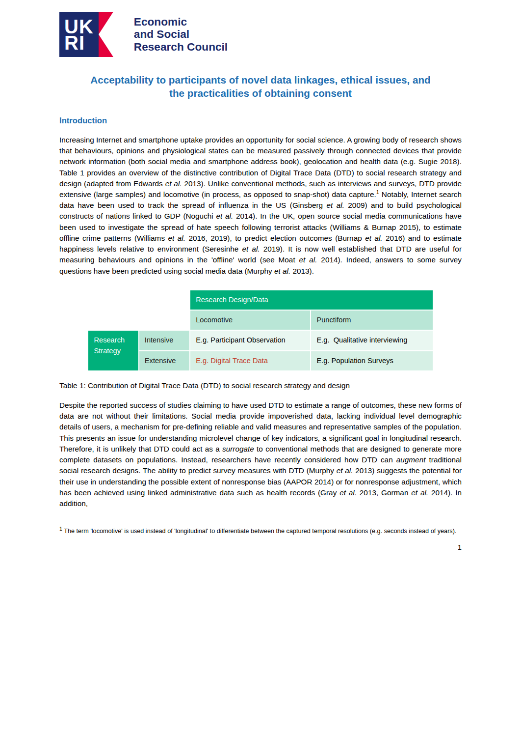UK RI
Economic
and Social
Research Council
Acceptability to participants of novel data linkages, ethical issues, and
the practicalities of obtaining consent
Introduction
Increasing Internet and smartphone uptake provides an opportunity for social science. A growing body of research shows that behaviours, opinions and physiological states can be measured passively through connected devices that provide network information (both social media and smartphone address book), geolocation and health data (e.g. Sugie 2018). Table 1 provides an overview of the distinctive contribution of Digital Trace Data (DTD) to social research strategy and design (adapted from Edwards et al. 2013). Unlike conventional methods, such as interviews and surveys, DTD provide extensive (large samples) and locomotive (in process, as opposed to snap-shot) data capture.1 Notably, Internet search data have been used to track the spread of influenza in the US (Ginsberg et al. 2009) and to build psychological constructs of nations linked to GDP (Noguchi et al. 2014). In the UK, open source social media communications have been used to investigate the spread of hate speech following terrorist attacks (Williams & Burnap 2015), to estimate offline crime patterns (Williams et al. 2016, 2019), to predict election outcomes (Burnap et al. 2016) and to estimate happiness levels relative to environment (Seresinhe et al. 2019). It is now well established that DTD are useful for measuring behaviours and opinions in the 'offline' world (see Moat et al. 2014). Indeed, answers to some survey questions have been predicted using social media data (Murphy et al. 2013).
| | | Research Design/Data |
| | | Locomotive | Punctiform |
| Research Strategy | Intensive | E.g. Participant Observation | E.g. Qualitative interviewing |
| Extensive | E.g. Digital Trace Data | E.g. Population Surveys |
Table 1: Contribution of Digital Trace Data (DTD) to social research strategy and design
Despite the reported success of studies claiming to have used DTD to estimate a range of outcomes, these new forms of data are not without their limitations. Social media provide impoverished data, lacking individual level demographic details of users, a mechanism for pre-defining reliable and valid measures and representative samples of the population. This presents an issue for understanding microlevel change of key indicators, a significant goal in longitudinal research. Therefore, it is unlikely that DTD could act as a surrogate to conventional methods that are designed to generate more complete datasets on populations. Instead, researchers have recently considered how DTD can augment traditional social research designs. The ability to predict survey measures with DTD (Murphy et al. 2013) suggests the potential for their use in understanding the possible extent of nonresponse bias (AAPOR 2014) or for nonresponse adjustment, which has been achieved using linked administrative data such as health records (Gray et al. 2013, Gorman et al. 2014). In addition,
1 The term 'locomotive' is used instead of 'longitudinal' to differentiate between the captured temporal resolutions (e.g. seconds instead of years).
1